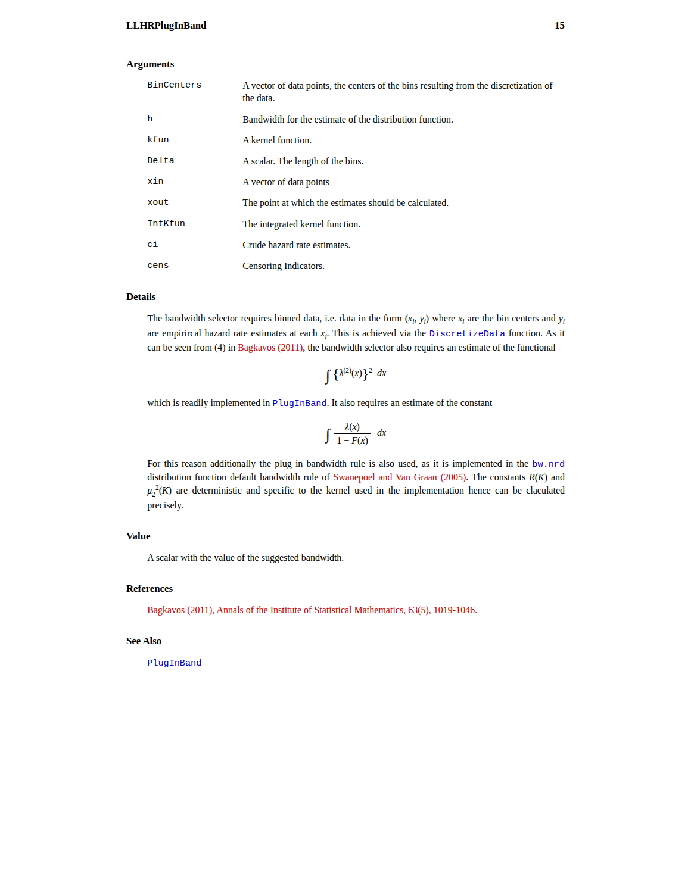LLHRPlugInBand 15
Arguments
BinCenters
A vector of data points, the centers of the bins resulting from the discretization of the data.
h
Bandwidth for the estimate of the distribution function.
kfun
A kernel function.
Delta
A scalar. The length of the bins.
xin
A vector of data points
xout
The point at which the estimates should be calculated.
IntKfun
The integrated kernel function.
ci
Crude hazard rate estimates.
cens
Censoring Indicators.
Details
The bandwidth selector requires binned data, i.e. data in the form (xi, yi) where xi are the bin centers and yi are empirircal hazard rate estimates at each xi. This is achieved via the DiscretizeData function. As it can be seen from (4) in Bagkavos (2011), the bandwidth selector also requires an estimate of the functional
∫ {λ(2)(x)}2 dx
which is readily implemented in PlugInBand. It also requires an estimate of the constant
∫ λ(x) 1 − F(x) dx
For this reason additionally the plug in bandwidth rule is also used, as it is implemented in the bw.nrd distribution function default bandwidth rule of Swanepoel and Van Graan (2005). The constants R(K) and μ22(K) are deterministic and specific to the kernel used in the implementation hence can be claculated precisely.
Value
A scalar with the value of the suggested bandwidth.
References
Bagkavos (2011), Annals of the Institute of Statistical Mathematics, 63(5), 1019-1046.
See Also
PlugInBand